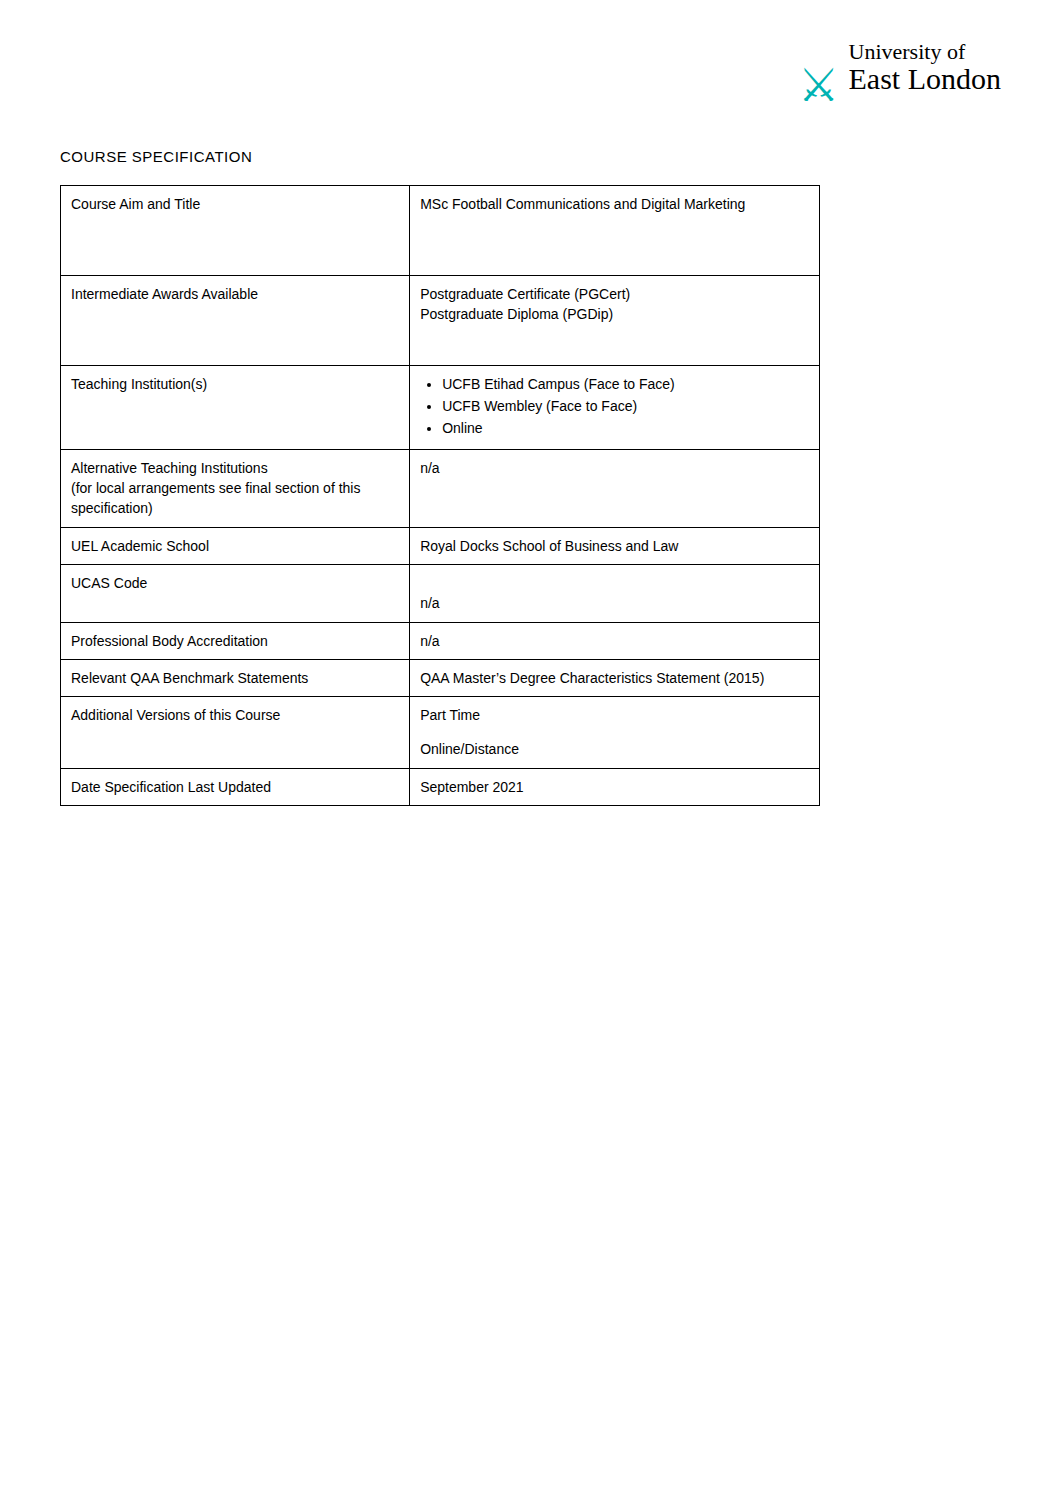⚔University of
East London
COURSE SPECIFICATION
| Course Aim and Title | MSc Football Communications and Digital Marketing |
| Intermediate Awards Available | Postgraduate Certificate (PGCert) Postgraduate Diploma (PGDip) |
| Teaching Institution(s) | UCFB Etihad Campus (Face to Face) UCFB Wembley (Face to Face) Online |
| Alternative Teaching Institutions (for local arrangements see final section of this specification) | n/a |
| UEL Academic School | Royal Docks School of Business and Law |
| UCAS Code | n/a |
| Professional Body Accreditation | n/a |
| Relevant QAA Benchmark Statements | QAA Master’s Degree Characteristics Statement (2015) |
| Additional Versions of this Course | Part Time Online/Distance |
| Date Specification Last Updated | September 2021 |